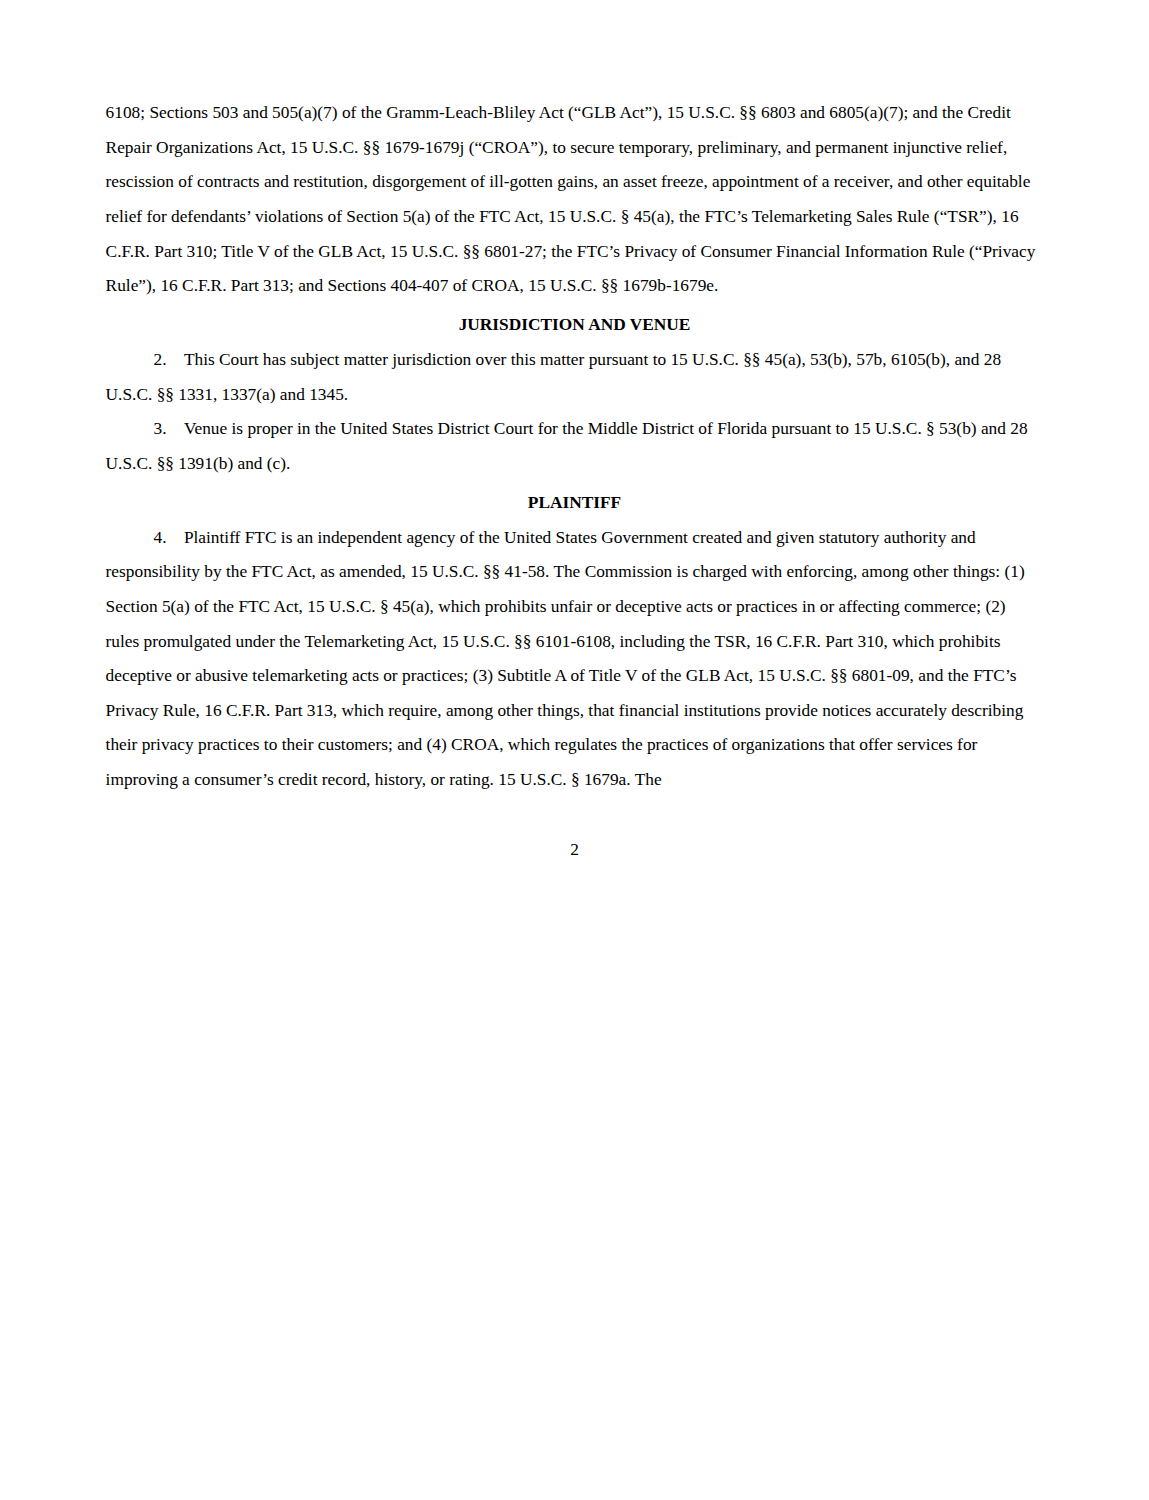6108; Sections 503 and 505(a)(7) of the Gramm-Leach-Bliley Act (“GLB Act”), 15 U.S.C. §§ 6803 and 6805(a)(7); and the Credit Repair Organizations Act, 15 U.S.C. §§ 1679-1679j (“CROA”), to secure temporary, preliminary, and permanent injunctive relief, rescission of contracts and restitution, disgorgement of ill-gotten gains, an asset freeze, appointment of a receiver, and other equitable relief for defendants’ violations of Section 5(a) of the FTC Act, 15 U.S.C. § 45(a), the FTC’s Telemarketing Sales Rule (“TSR”), 16 C.F.R. Part 310; Title V of the GLB Act, 15 U.S.C. §§ 6801-27; the FTC’s Privacy of Consumer Financial Information Rule (“Privacy Rule”), 16 C.F.R. Part 313; and Sections 404-407 of CROA, 15 U.S.C. §§ 1679b-1679e.
JURISDICTION AND VENUE
2. This Court has subject matter jurisdiction over this matter pursuant to 15 U.S.C. §§ 45(a), 53(b), 57b, 6105(b), and 28 U.S.C. §§ 1331, 1337(a) and 1345.
3. Venue is proper in the United States District Court for the Middle District of Florida pursuant to 15 U.S.C. § 53(b) and 28 U.S.C. §§ 1391(b) and (c).
PLAINTIFF
4. Plaintiff FTC is an independent agency of the United States Government created and given statutory authority and responsibility by the FTC Act, as amended, 15 U.S.C. §§ 41-58. The Commission is charged with enforcing, among other things: (1) Section 5(a) of the FTC Act, 15 U.S.C. § 45(a), which prohibits unfair or deceptive acts or practices in or affecting commerce; (2) rules promulgated under the Telemarketing Act, 15 U.S.C. §§ 6101-6108, including the TSR, 16 C.F.R. Part 310, which prohibits deceptive or abusive telemarketing acts or practices; (3) Subtitle A of Title V of the GLB Act, 15 U.S.C. §§ 6801-09, and the FTC’s Privacy Rule, 16 C.F.R. Part 313, which require, among other things, that financial institutions provide notices accurately describing their privacy practices to their customers; and (4) CROA, which regulates the practices of organizations that offer services for improving a consumer’s credit record, history, or rating. 15 U.S.C. § 1679a. The
2